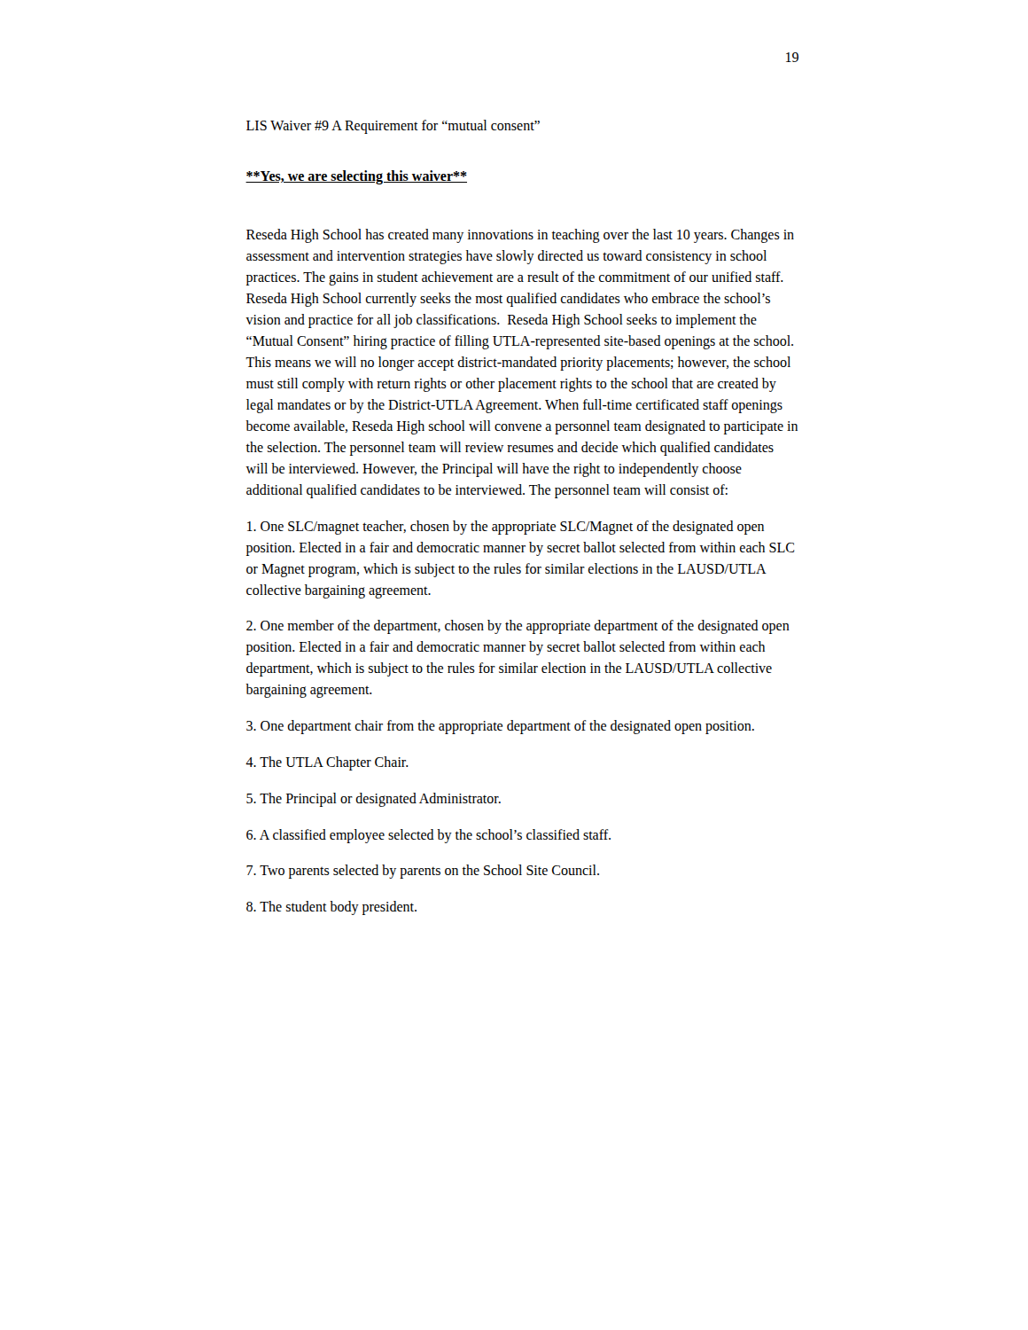19
LIS Waiver #9 A Requirement for “mutual consent”
**Yes, we are selecting this waiver**
Reseda High School has created many innovations in teaching over the last 10 years. Changes in assessment and intervention strategies have slowly directed us toward consistency in school practices. The gains in student achievement are a result of the commitment of our unified staff. Reseda High School currently seeks the most qualified candidates who embrace the school’s vision and practice for all job classifications. Reseda High School seeks to implement the “Mutual Consent” hiring practice of filling UTLA-represented site-based openings at the school. This means we will no longer accept district-mandated priority placements; however, the school must still comply with return rights or other placement rights to the school that are created by legal mandates or by the District-UTLA Agreement. When full-time certificated staff openings become available, Reseda High school will convene a personnel team designated to participate in the selection. The personnel team will review resumes and decide which qualified candidates will be interviewed. However, the Principal will have the right to independently choose additional qualified candidates to be interviewed. The personnel team will consist of:
1. One SLC/magnet teacher, chosen by the appropriate SLC/Magnet of the designated open position. Elected in a fair and democratic manner by secret ballot selected from within each SLC or Magnet program, which is subject to the rules for similar elections in the LAUSD/UTLA collective bargaining agreement.
2. One member of the department, chosen by the appropriate department of the designated open position. Elected in a fair and democratic manner by secret ballot selected from within each department, which is subject to the rules for similar election in the LAUSD/UTLA collective bargaining agreement.
3. One department chair from the appropriate department of the designated open position.
4. The UTLA Chapter Chair.
5. The Principal or designated Administrator.
6. A classified employee selected by the school’s classified staff.
7. Two parents selected by parents on the School Site Council.
8. The student body president.